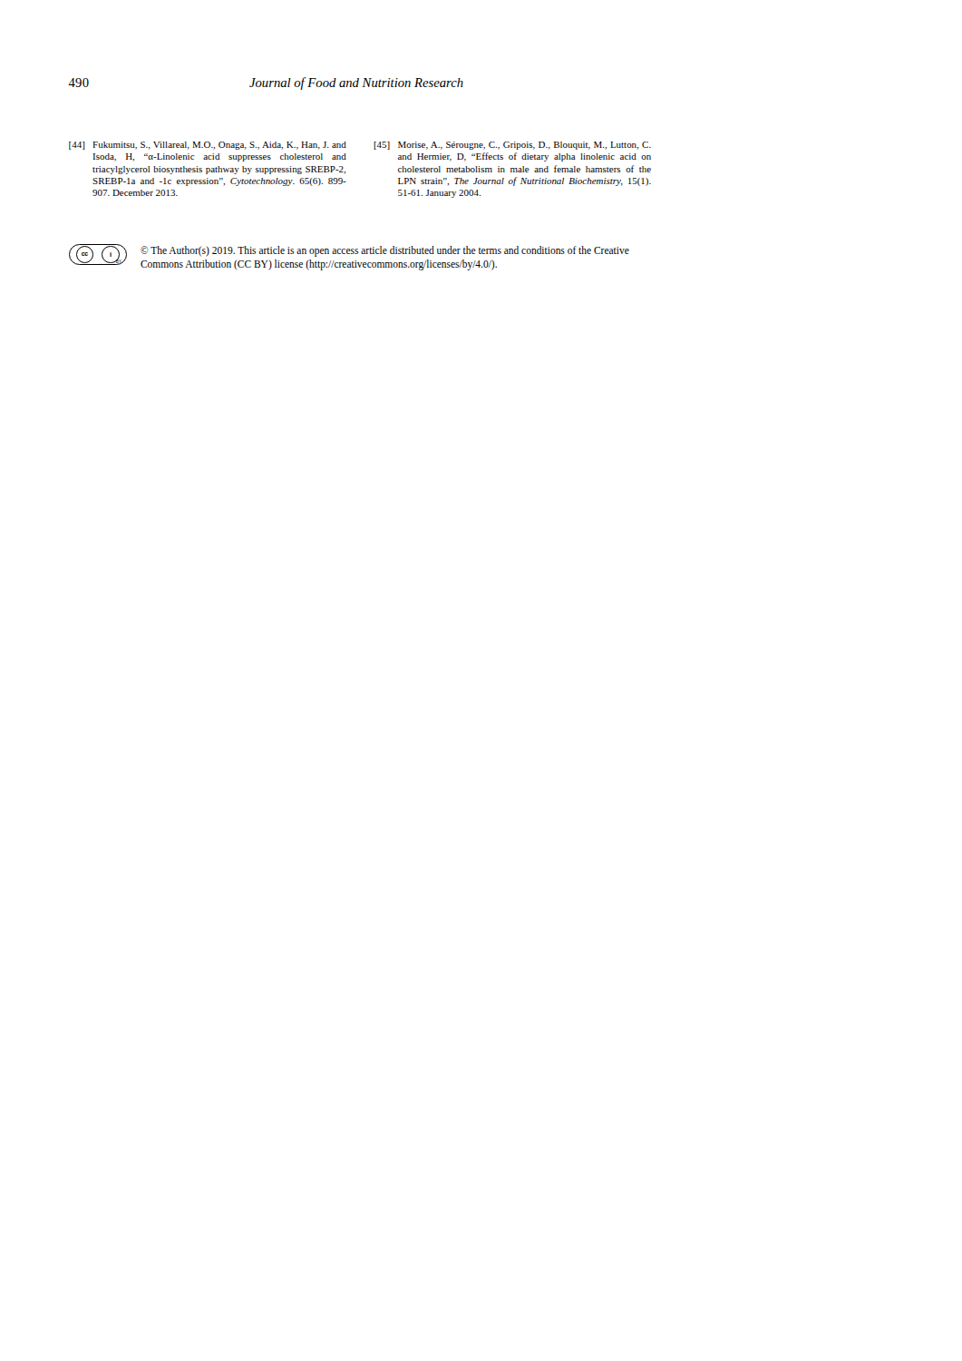490
Journal of Food and Nutrition Research
[44]
Fukumitsu, S., Villareal, M.O., Onaga, S., Aida, K., Han, J. and Isoda, H, “α-Linolenic acid suppresses cholesterol and triacylglycerol biosynthesis pathway by suppressing SREBP-2, SREBP-1a and -1c expression”, Cytotechnology. 65(6). 899-907. December 2013.
[45]
Morise, A., Sérougne, C., Gripois, D., Blouquit, M., Lutton, C. and Hermier, D, “Effects of dietary alpha linolenic acid on cholesterol metabolism in male and female hamsters of the LPN strain”, The Journal of Nutritional Biochemistry, 15(1). 51-61. January 2004.
cc i BY
© The Author(s) 2019. This article is an open access article distributed under the terms and conditions of the Creative Commons Attribution (CC BY) license (http://creativecommons.org/licenses/by/4.0/).